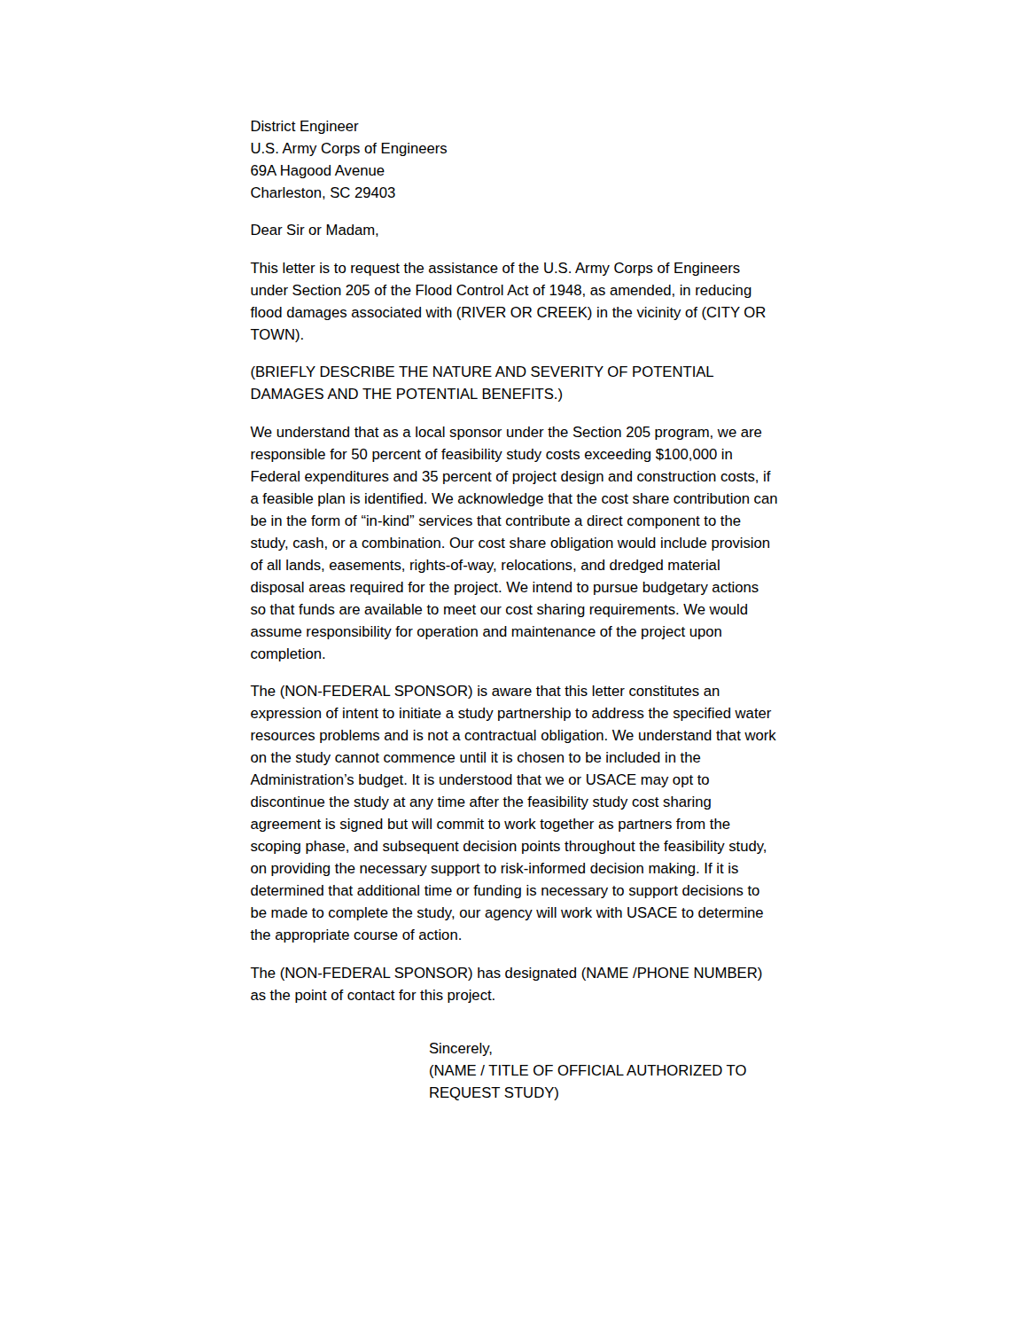District Engineer
U.S. Army Corps of Engineers
69A Hagood Avenue
Charleston, SC 29403
Dear Sir or Madam,
This letter is to request the assistance of the U.S. Army Corps of Engineers under Section 205 of the Flood Control Act of 1948, as amended, in reducing flood damages associated with (RIVER OR CREEK) in the vicinity of (CITY OR TOWN).
(BRIEFLY DESCRIBE THE NATURE AND SEVERITY OF POTENTIAL DAMAGES AND THE POTENTIAL BENEFITS.)
We understand that as a local sponsor under the Section 205 program, we are responsible for 50 percent of feasibility study costs exceeding $100,000 in Federal expenditures and 35 percent of project design and construction costs, if a feasible plan is identified. We acknowledge that the cost share contribution can be in the form of “in-kind” services that contribute a direct component to the study, cash, or a combination. Our cost share obligation would include provision of all lands, easements, rights-of-way, relocations, and dredged material disposal areas required for the project. We intend to pursue budgetary actions so that funds are available to meet our cost sharing requirements. We would assume responsibility for operation and maintenance of the project upon completion.
The (NON-FEDERAL SPONSOR) is aware that this letter constitutes an expression of intent to initiate a study partnership to address the specified water resources problems and is not a contractual obligation. We understand that work on the study cannot commence until it is chosen to be included in the Administration’s budget. It is understood that we or USACE may opt to discontinue the study at any time after the feasibility study cost sharing agreement is signed but will commit to work together as partners from the scoping phase, and subsequent decision points throughout the feasibility study, on providing the necessary support to risk-informed decision making. If it is determined that additional time or funding is necessary to support decisions to be made to complete the study, our agency will work with USACE to determine the appropriate course of action.
The (NON-FEDERAL SPONSOR) has designated (NAME /PHONE NUMBER) as the point of contact for this project.
Sincerely,
(NAME / TITLE OF OFFICIAL AUTHORIZED TO REQUEST STUDY)